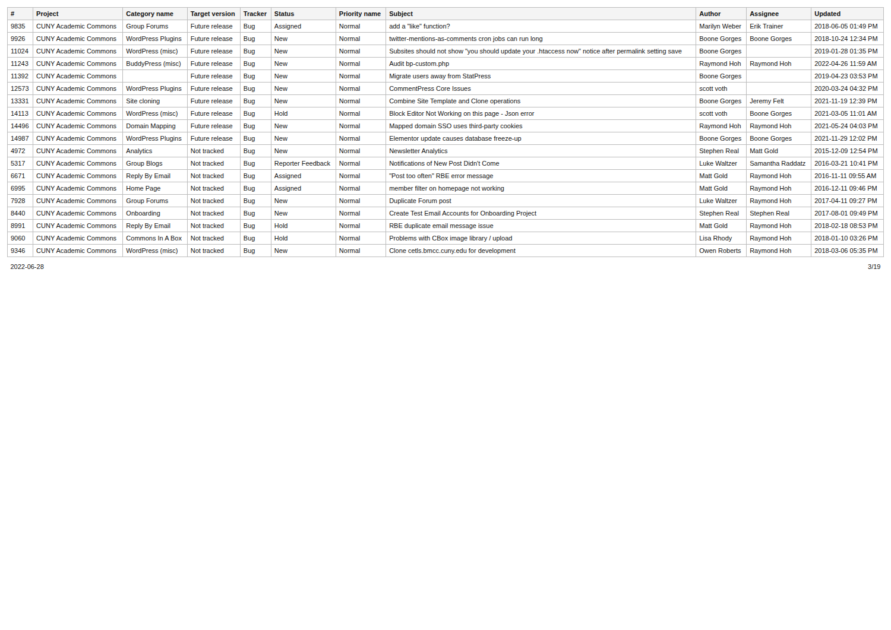| # | Project | Category name | Target version | Tracker | Status | Priority name | Subject | Author | Assignee | Updated |
| --- | --- | --- | --- | --- | --- | --- | --- | --- | --- | --- |
| 9835 | CUNY Academic Commons | Group Forums | Future release | Bug | Assigned | Normal | add a "like" function? | Marilyn Weber | Erik Trainer | 2018-06-05 01:49 PM |
| 9926 | CUNY Academic Commons | WordPress Plugins | Future release | Bug | New | Normal | twitter-mentions-as-comments cron jobs can run long | Boone Gorges | Boone Gorges | 2018-10-24 12:34 PM |
| 11024 | CUNY Academic Commons | WordPress (misc) | Future release | Bug | New | Normal | Subsites should not show "you should update your .htaccess now" notice after permalink setting save | Boone Gorges | | 2019-01-28 01:35 PM |
| 11243 | CUNY Academic Commons | BuddyPress (misc) | Future release | Bug | New | Normal | Audit bp-custom.php | Raymond Hoh | Raymond Hoh | 2022-04-26 11:59 AM |
| 11392 | CUNY Academic Commons | | Future release | Bug | New | Normal | Migrate users away from StatPress | Boone Gorges | | 2019-04-23 03:53 PM |
| 12573 | CUNY Academic Commons | WordPress Plugins | Future release | Bug | New | Normal | CommentPress Core Issues | scott voth | | 2020-03-24 04:32 PM |
| 13331 | CUNY Academic Commons | Site cloning | Future release | Bug | New | Normal | Combine Site Template and Clone operations | Boone Gorges | Jeremy Felt | 2021-11-19 12:39 PM |
| 14113 | CUNY Academic Commons | WordPress (misc) | Future release | Bug | Hold | Normal | Block Editor Not Working on this page - Json error | scott voth | Boone Gorges | 2021-03-05 11:01 AM |
| 14496 | CUNY Academic Commons | Domain Mapping | Future release | Bug | New | Normal | Mapped domain SSO uses third-party cookies | Raymond Hoh | Raymond Hoh | 2021-05-24 04:03 PM |
| 14987 | CUNY Academic Commons | WordPress Plugins | Future release | Bug | New | Normal | Elementor update causes database freeze-up | Boone Gorges | Boone Gorges | 2021-11-29 12:02 PM |
| 4972 | CUNY Academic Commons | Analytics | Not tracked | Bug | New | Normal | Newsletter Analytics | Stephen Real | Matt Gold | 2015-12-09 12:54 PM |
| 5317 | CUNY Academic Commons | Group Blogs | Not tracked | Bug | Reporter Feedback | Normal | Notifications of New Post Didn't Come | Luke Waltzer | Samantha Raddatz | 2016-03-21 10:41 PM |
| 6671 | CUNY Academic Commons | Reply By Email | Not tracked | Bug | Assigned | Normal | "Post too often" RBE error message | Matt Gold | Raymond Hoh | 2016-11-11 09:55 AM |
| 6995 | CUNY Academic Commons | Home Page | Not tracked | Bug | Assigned | Normal | member filter on homepage not working | Matt Gold | Raymond Hoh | 2016-12-11 09:46 PM |
| 7928 | CUNY Academic Commons | Group Forums | Not tracked | Bug | New | Normal | Duplicate Forum post | Luke Waltzer | Raymond Hoh | 2017-04-11 09:27 PM |
| 8440 | CUNY Academic Commons | Onboarding | Not tracked | Bug | New | Normal | Create Test Email Accounts for Onboarding Project | Stephen Real | Stephen Real | 2017-08-01 09:49 PM |
| 8991 | CUNY Academic Commons | Reply By Email | Not tracked | Bug | Hold | Normal | RBE duplicate email message issue | Matt Gold | Raymond Hoh | 2018-02-18 08:53 PM |
| 9060 | CUNY Academic Commons | Commons In A Box | Not tracked | Bug | Hold | Normal | Problems with CBox image library / upload | Lisa Rhody | Raymond Hoh | 2018-01-10 03:26 PM |
| 9346 | CUNY Academic Commons | WordPress (misc) | Not tracked | Bug | New | Normal | Clone cetls.bmcc.cuny.edu for development | Owen Roberts | Raymond Hoh | 2018-03-06 05:35 PM |
| 2022-06-28 | 3/19 |